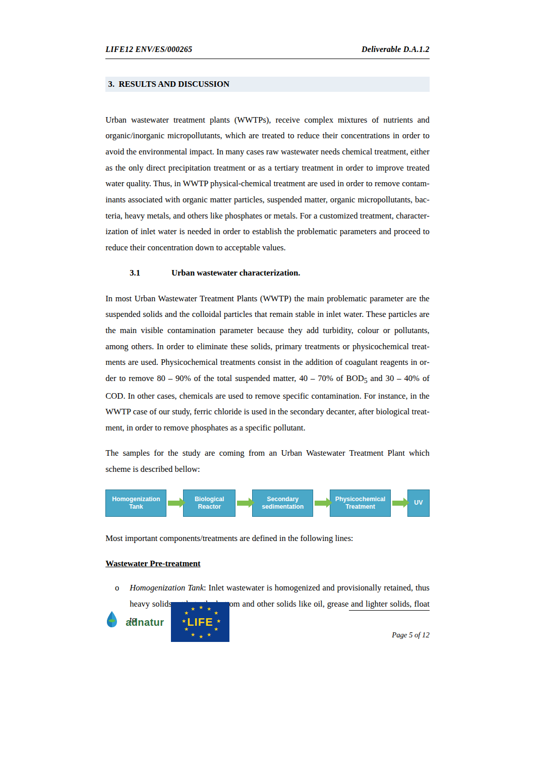LIFE12 ENV/ES/000265
Deliverable D.A.1.2
3. RESULTS AND DISCUSSION
Urban wastewater treatment plants (WWTPs), receive complex mixtures of nutrients and organic/inorganic micropollutants, which are treated to reduce their concentrations in order to avoid the environmental impact. In many cases raw wastewater needs chemical treatment, either as the only direct precipitation treatment or as a tertiary treatment in order to improve treated water quality. Thus, in WWTP physical-chemical treatment are used in order to remove contaminants associated with organic matter particles, suspended matter, organic micropollutants, bacteria, heavy metals, and others like phosphates or metals. For a customized treatment, characterization of inlet water is needed in order to establish the problematic parameters and proceed to reduce their concentration down to acceptable values.
3.1 Urban wastewater characterization.
In most Urban Wastewater Treatment Plants (WWTP) the main problematic parameter are the suspended solids and the colloidal particles that remain stable in inlet water. These particles are the main visible contamination parameter because they add turbidity, colour or pollutants, among others. In order to eliminate these solids, primary treatments or physicochemical treatments are used. Physicochemical treatments consist in the addition of coagulant reagents in order to remove 80 – 90% of the total suspended matter, 40 – 70% of BOD5 and 30 – 40% of COD. In other cases, chemicals are used to remove specific contamination. For instance, in the WWTP case of our study, ferric chloride is used in the secondary decanter, after biological treatment, in order to remove phosphates as a specific pollutant.
The samples for the study are coming from an Urban Wastewater Treatment Plant which scheme is described bellow:
Homogenization
Tank
Biological
Reactor
Secondary
sedimentation
Physicochemical
Treatment
UV
Most important components/treatments are defined in the following lines:
Wastewater Pre-treatment
Homogenization Tank: Inlet wastewater is homogenized and provisionally retained, thus heavy solids settle to the bottom and other solids like oil, grease and lighter solids, float to
adnatur
★ ★ ★ ★ ★ ★ ★ ★ ★ ★ ★ ★
LIFE
Page 5 of 12